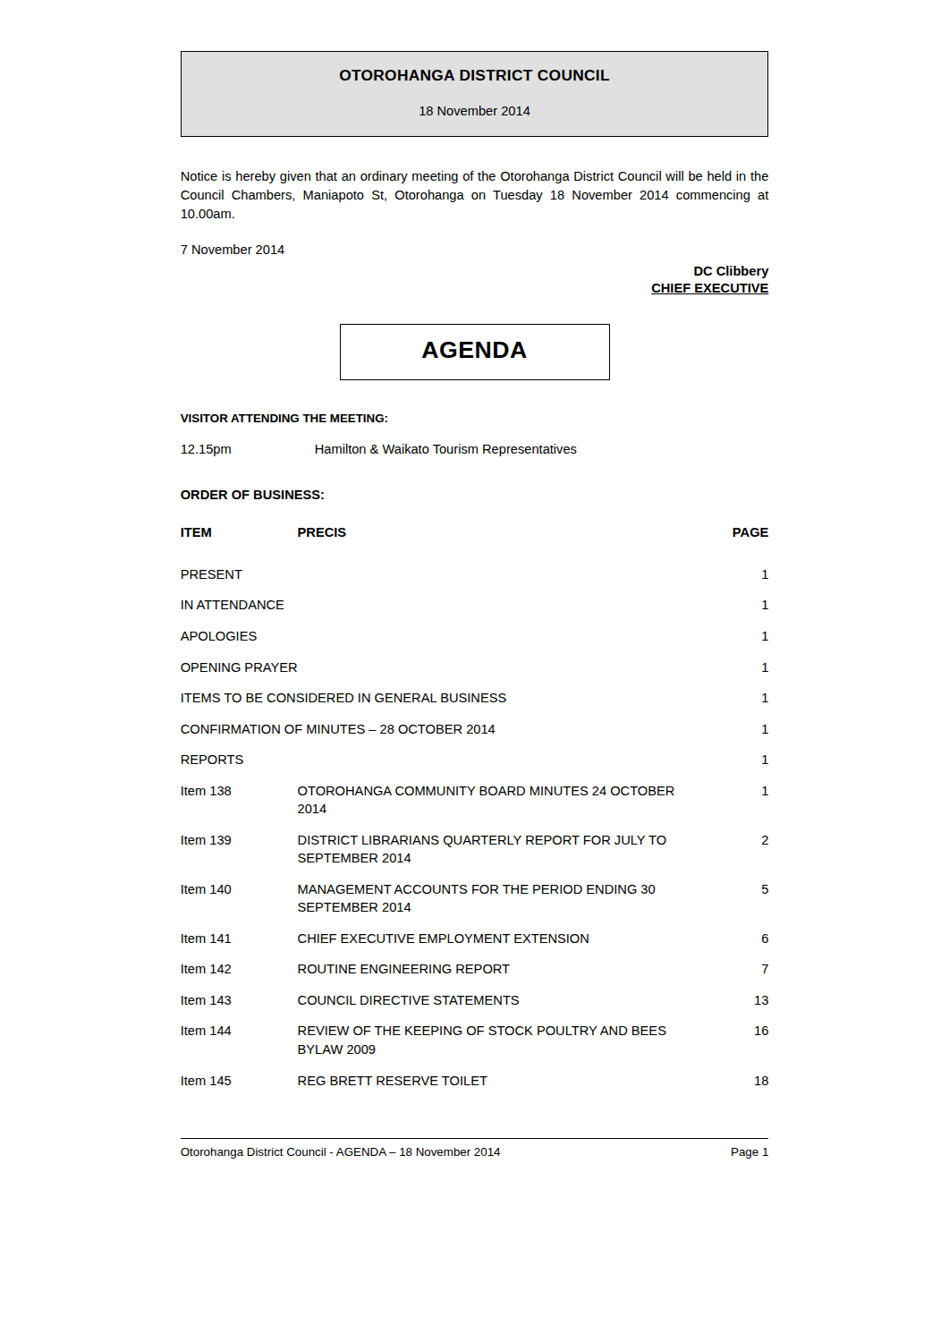OTOROHANGA DISTRICT COUNCIL
18 November 2014
Notice is hereby given that an ordinary meeting of the Otorohanga District Council will be held in the Council Chambers, Maniapoto St, Otorohanga on Tuesday 18 November 2014 commencing at 10.00am.
7 November 2014
DC Clibbery
CHIEF EXECUTIVE
AGENDA
VISITOR ATTENDING THE MEETING:
12.15pm Hamilton & Waikato Tourism Representatives
ORDER OF BUSINESS:
| ITEM | PRECIS | PAGE |
| PRESENT | | 1 |
| IN ATTENDANCE | | 1 |
| APOLOGIES | | 1 |
| OPENING PRAYER | | 1 |
| ITEMS TO BE CONSIDERED IN GENERAL BUSINESS | 1 |
| CONFIRMATION OF MINUTES – 28 OCTOBER 2014 | 1 |
| REPORTS | | 1 |
| Item 138 | OTOROHANGA COMMUNITY BOARD MINUTES 24 OCTOBER 2014 | 1 |
| Item 139 | DISTRICT LIBRARIANS QUARTERLY REPORT FOR JULY TO SEPTEMBER 2014 | 2 |
| Item 140 | MANAGEMENT ACCOUNTS FOR THE PERIOD ENDING 30 SEPTEMBER 2014 | 5 |
| Item 141 | CHIEF EXECUTIVE EMPLOYMENT EXTENSION | 6 |
| Item 142 | ROUTINE ENGINEERING REPORT | 7 |
| Item 143 | COUNCIL DIRECTIVE STATEMENTS | 13 |
| Item 144 | REVIEW OF THE KEEPING OF STOCK POULTRY AND BEES BYLAW 2009 | 16 |
| Item 145 | REG BRETT RESERVE TOILET | 18 |
Otorohanga District Council - AGENDA – 18 November 2014 Page 1